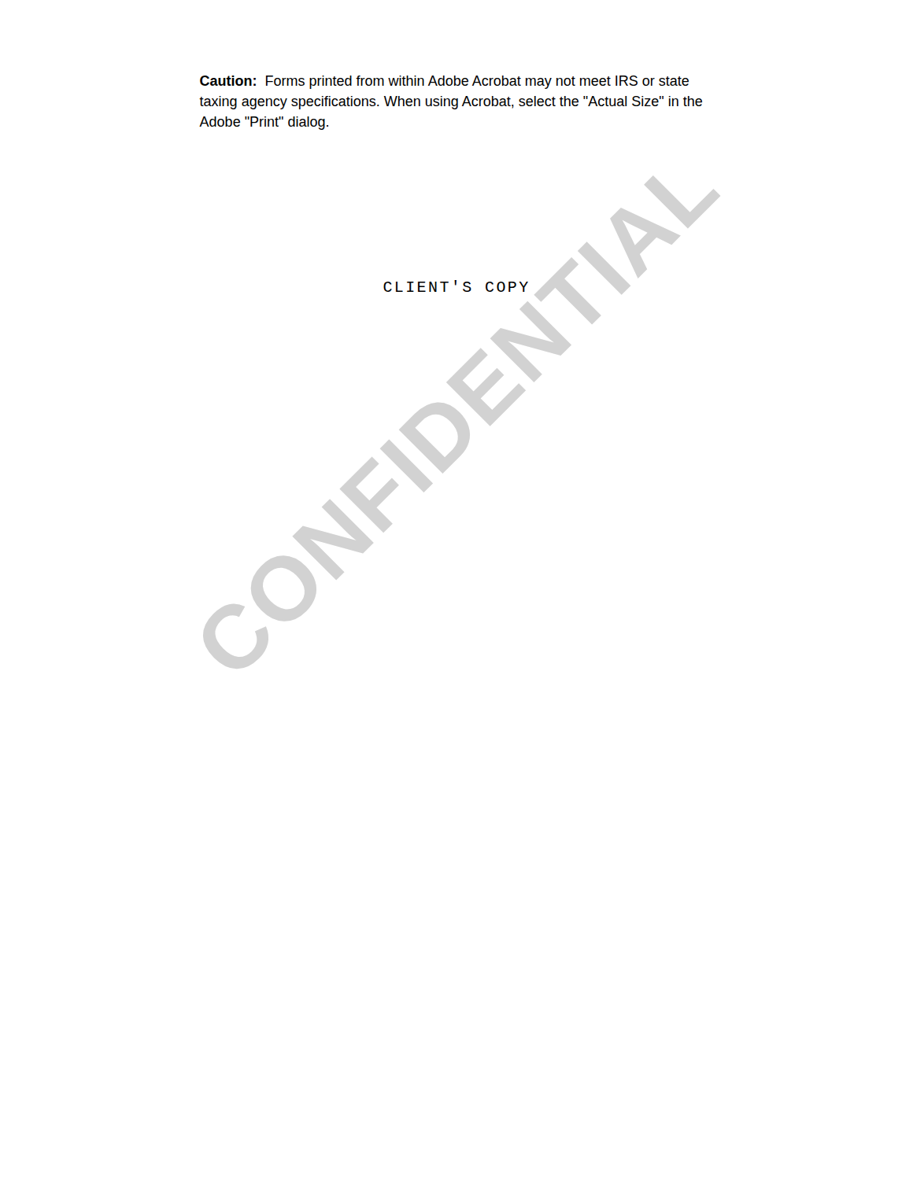Caution: Forms printed from within Adobe Acrobat may not meet IRS or state taxing agency specifications. When using Acrobat, select the "Actual Size" in the Adobe "Print" dialog.
CONFIDENTIAL
CLIENT'S COPY